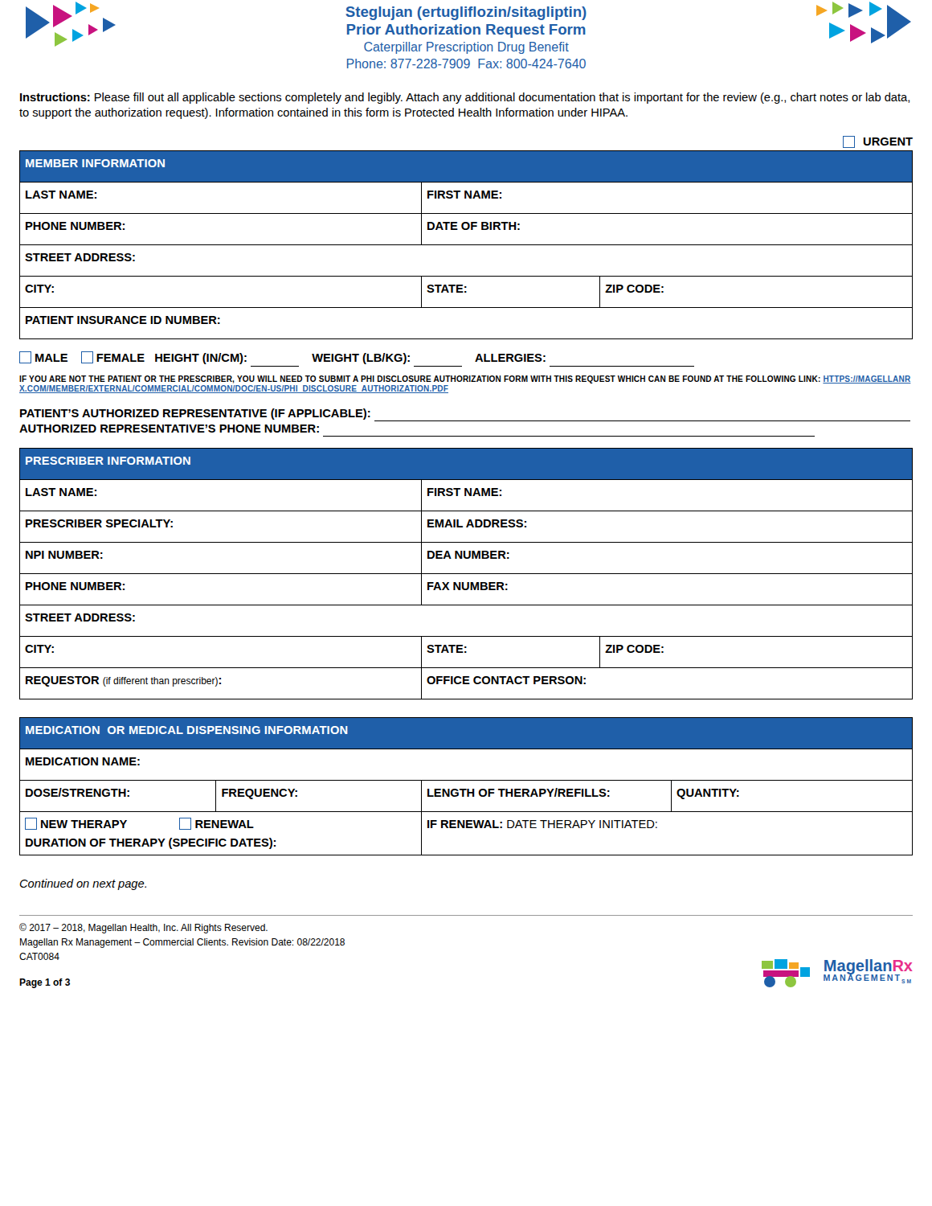Steglujan (ertugliflozin/sitagliptin)
Prior Authorization Request Form
Caterpillar Prescription Drug Benefit
Phone: 877-228-7909 Fax: 800-424-7640
Instructions: Please fill out all applicable sections completely and legibly. Attach any additional documentation that is important for the review (e.g., chart notes or lab data, to support the authorization request). Information contained in this form is Protected Health Information under HIPAA.
URGENT
| MEMBER INFORMATION |
| LAST NAME: | FIRST NAME: |
| PHONE NUMBER: | DATE OF BIRTH: |
| STREET ADDRESS: |
| CITY: | STATE: | ZIP CODE: |
| PATIENT INSURANCE ID NUMBER: |
MALE FEMALE HEIGHT (IN/CM): WEIGHT (LB/KG): ALLERGIES:
IF YOU ARE NOT THE PATIENT OR THE PRESCRIBER, YOU WILL NEED TO SUBMIT A PHI DISCLOSURE AUTHORIZATION FORM WITH THIS REQUEST WHICH CAN BE FOUND AT THE FOLLOWING LINK: HTTPS://MAGELLANRX.COM/MEMBER/EXTERNAL/COMMERCIAL/COMMON/DOC/EN-US/PHI_DISCLOSURE_AUTHORIZATION.PDF
PATIENT’S AUTHORIZED REPRESENTATIVE (IF APPLICABLE):
AUTHORIZED REPRESENTATIVE’S PHONE NUMBER:
| PRESCRIBER INFORMATION |
| LAST NAME: | FIRST NAME: |
| PRESCRIBER SPECIALTY: | EMAIL ADDRESS: |
| NPI NUMBER: | DEA NUMBER: |
| PHONE NUMBER: | FAX NUMBER: |
| STREET ADDRESS: |
| CITY: | STATE: | ZIP CODE: |
| REQUESTOR (if different than prescriber) : | OFFICE CONTACT PERSON: |
| MEDICATION OR MEDICAL DISPENSING INFORMATION |
| MEDICATION NAME: |
| DOSE/STRENGTH: | FREQUENCY: | LENGTH OF THERAPY/REFILLS: | QUANTITY: |
| NEW THERAPY RENEWAL DURATION OF THERAPY (SPECIFIC DATES): | IF RENEWAL: DATE THERAPY INITIATED: |
Continued on next page.
© 2017 – 2018, Magellan Health, Inc. All Rights Reserved.
Magellan Rx Management – Commercial Clients. Revision Date: 08/22/2018
CAT0084
Page 1 of 3
MagellanRx
MANAGEMENTSM